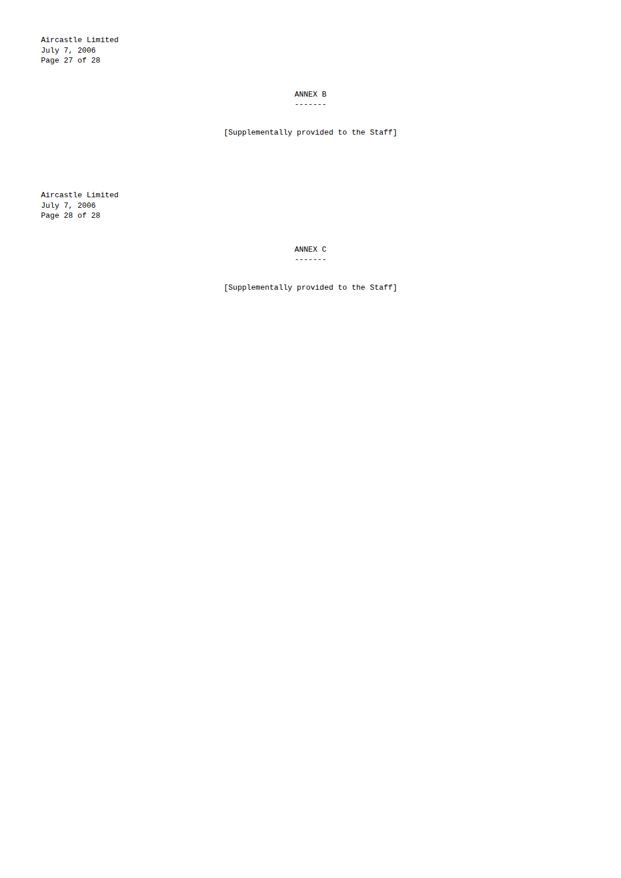Aircastle Limited July 7, 2006 Page 27 of 28
ANNEX B
-------
[Supplementally provided to the Staff]
Aircastle Limited July 7, 2006 Page 28 of 28
ANNEX C
-------
[Supplementally provided to the Staff]